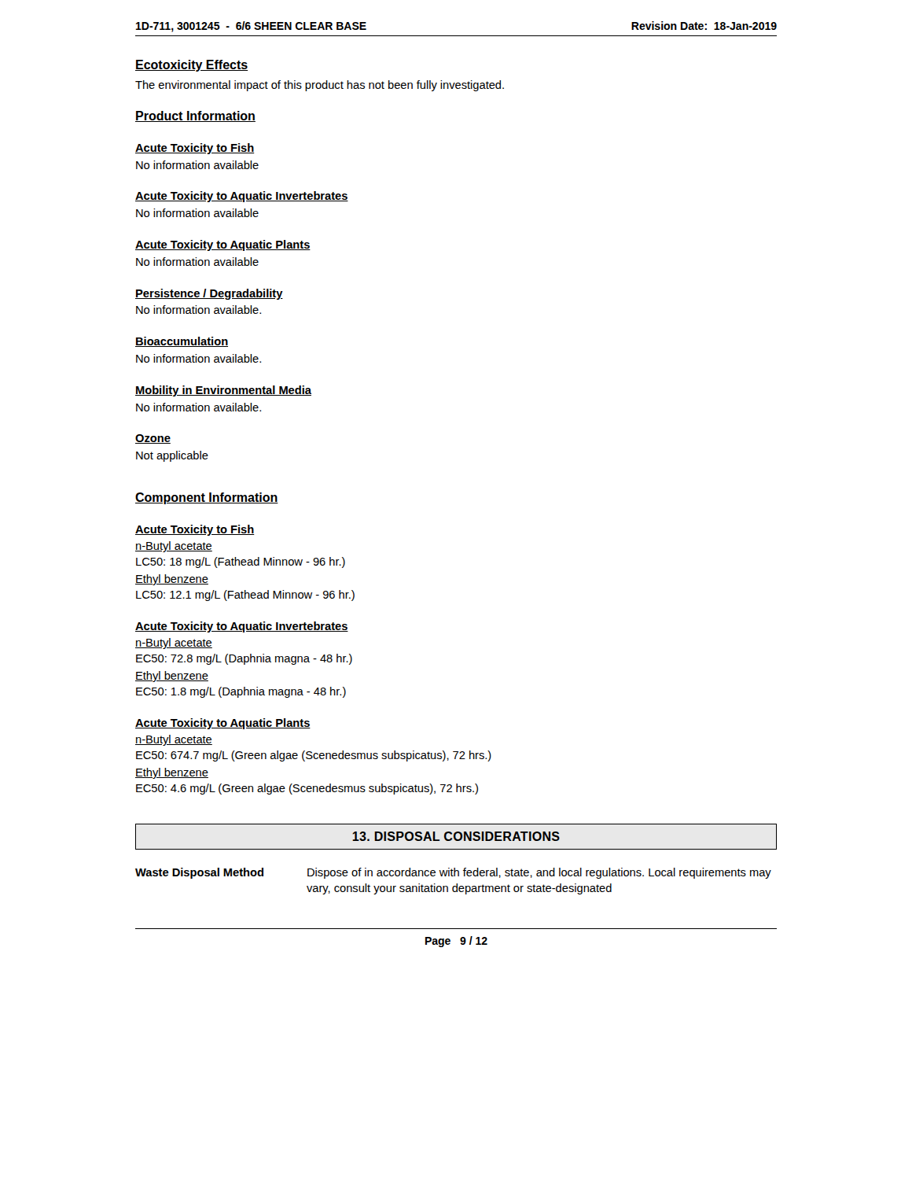1D-711, 3001245 - 6/6 SHEEN CLEAR BASE
Revision Date: 18-Jan-2019
Ecotoxicity Effects
The environmental impact of this product has not been fully investigated.
Product Information
Acute Toxicity to Fish
No information available
Acute Toxicity to Aquatic Invertebrates
No information available
Acute Toxicity to Aquatic Plants
No information available
Persistence / Degradability
No information available.
Bioaccumulation
No information available.
Mobility in Environmental Media
No information available.
Ozone
Not applicable
Component Information
Acute Toxicity to Fish
n-Butyl acetate
LC50: 18 mg/L (Fathead Minnow - 96 hr.)
Ethyl benzene
LC50: 12.1 mg/L (Fathead Minnow - 96 hr.)
Acute Toxicity to Aquatic Invertebrates
n-Butyl acetate
EC50: 72.8 mg/L (Daphnia magna - 48 hr.)
Ethyl benzene
EC50: 1.8 mg/L (Daphnia magna - 48 hr.)
Acute Toxicity to Aquatic Plants
n-Butyl acetate
EC50: 674.7 mg/L (Green algae (Scenedesmus subspicatus), 72 hrs.)
Ethyl benzene
EC50: 4.6 mg/L (Green algae (Scenedesmus subspicatus), 72 hrs.)
13. DISPOSAL CONSIDERATIONS
Waste Disposal Method
Dispose of in accordance with federal, state, and local regulations. Local requirements may vary, consult your sanitation department or state-designated
Page 9 / 12